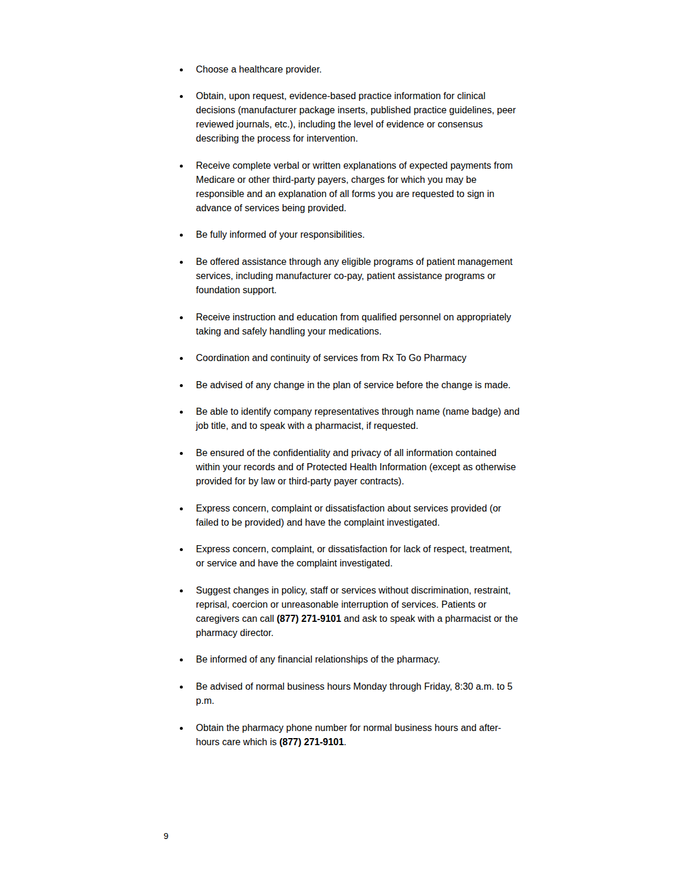Choose a healthcare provider.
Obtain, upon request, evidence-based practice information for clinical decisions (manufacturer package inserts, published practice guidelines, peer reviewed journals, etc.), including the level of evidence or consensus describing the process for intervention.
Receive complete verbal or written explanations of expected payments from Medicare or other third-party payers, charges for which you may be responsible and an explanation of all forms you are requested to sign in advance of services being provided.
Be fully informed of your responsibilities.
Be offered assistance through any eligible programs of patient management services, including manufacturer co-pay, patient assistance programs or foundation support.
Receive instruction and education from qualified personnel on appropriately taking and safely handling your medications.
Coordination and continuity of services from Rx To Go Pharmacy
Be advised of any change in the plan of service before the change is made.
Be able to identify company representatives through name (name badge) and job title, and to speak with a pharmacist, if requested.
Be ensured of the confidentiality and privacy of all information contained within your records and of Protected Health Information (except as otherwise provided for by law or third-party payer contracts).
Express concern, complaint or dissatisfaction about services provided (or failed to be provided) and have the complaint investigated.
Express concern, complaint, or dissatisfaction for lack of respect, treatment, or service and have the complaint investigated.
Suggest changes in policy, staff or services without discrimination, restraint, reprisal, coercion or unreasonable interruption of services. Patients or caregivers can call (877) 271-9101 and ask to speak with a pharmacist or the pharmacy director.
Be informed of any financial relationships of the pharmacy.
Be advised of normal business hours Monday through Friday, 8:30 a.m. to 5 p.m.
Obtain the pharmacy phone number for normal business hours and after-hours care which is (877) 271-9101.
9